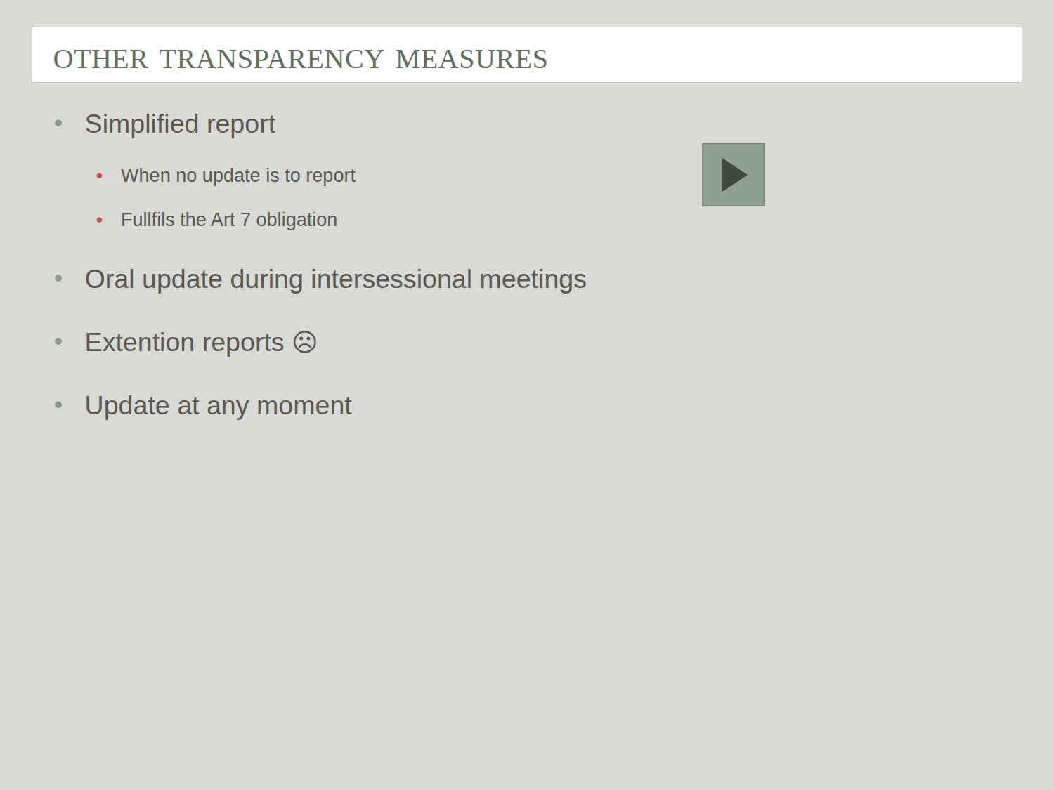Other Transparency Measures
Simplified report
When no update is to report
Fullfils the Art 7 obligation
Oral update during intersessional meetings
Extention reports ☹
Update at any moment